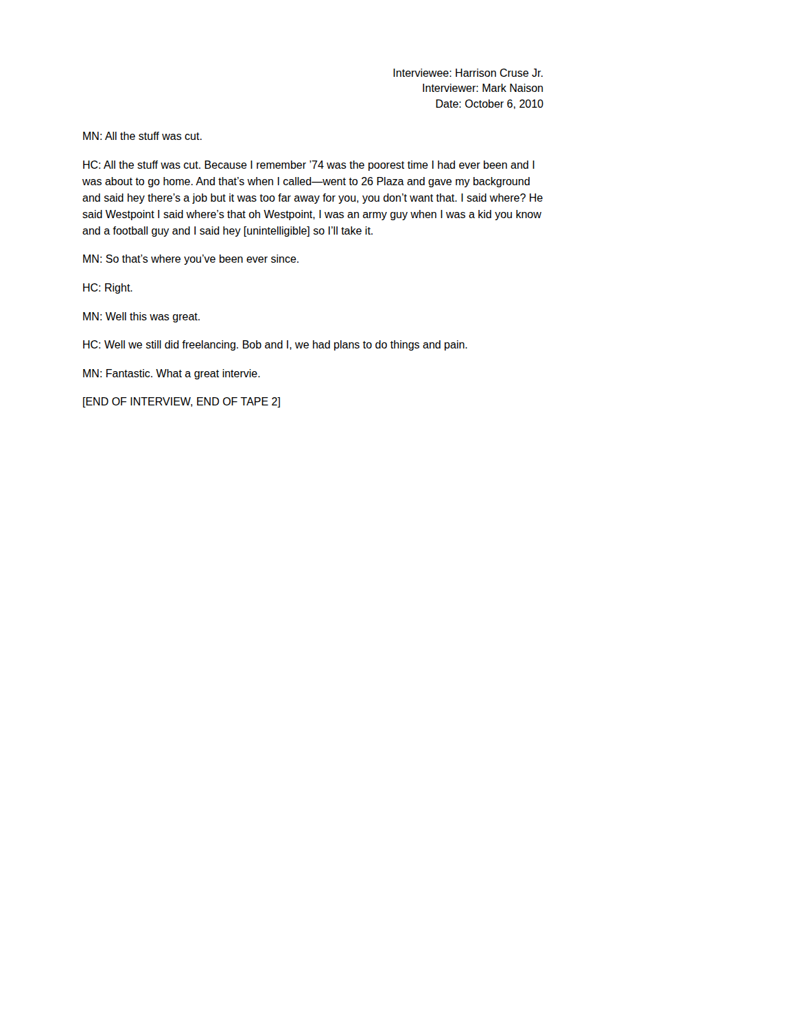Interviewee: Harrison Cruse Jr.
Interviewer: Mark Naison
Date: October 6, 2010
MN: All the stuff was cut.
HC: All the stuff was cut. Because I remember ’74 was the poorest time I had ever been and I was about to go home. And that’s when I called—went to 26 Plaza and gave my background and said hey there’s a job but it was too far away for you, you don’t want that. I said where? He said Westpoint I said where’s that oh Westpoint, I was an army guy when I was a kid you know and a football guy and I said hey [unintelligible] so I’ll take it.
MN: So that’s where you’ve been ever since.
HC: Right.
MN: Well this was great.
HC: Well we still did freelancing. Bob and I, we had plans to do things and pain.
MN: Fantastic. What a great intervie.
[END OF INTERVIEW, END OF TAPE 2]